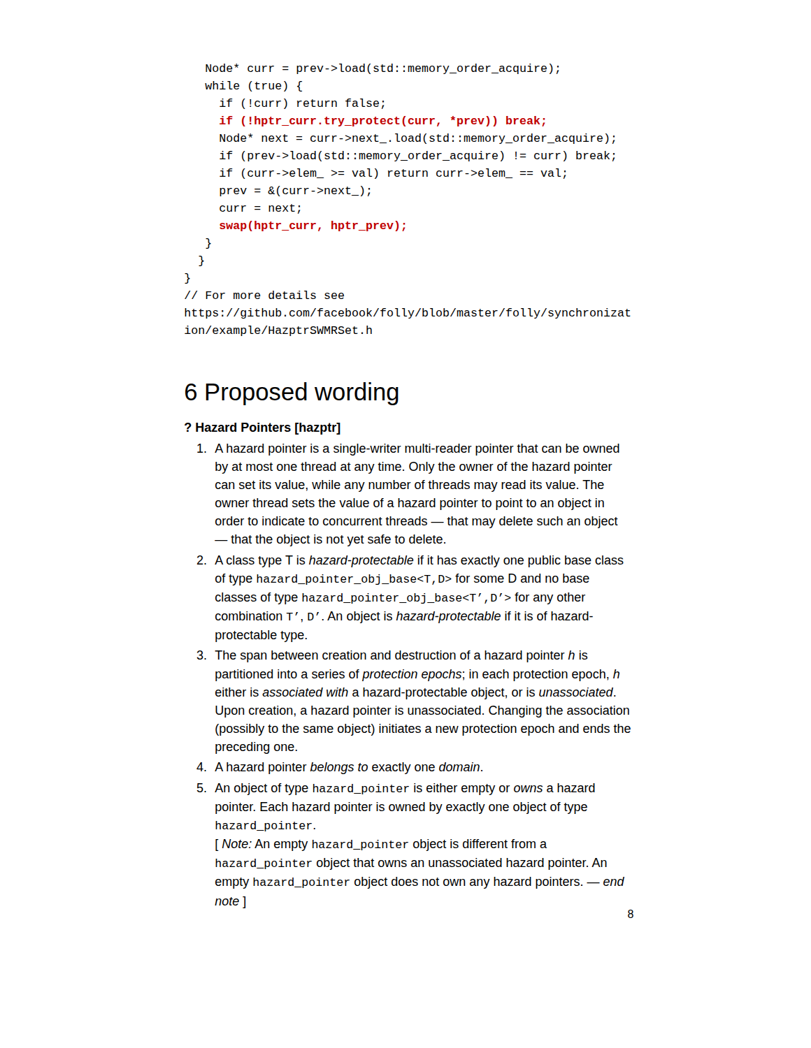Node* curr = prev->load(std::memory_order_acquire);
   while (true) {
     if (!curr) return false;
     if (!hptr_curr.try_protect(curr, *prev)) break;
     Node* next = curr->next_.load(std::memory_order_acquire);
     if (prev->load(std::memory_order_acquire) != curr) break;
     if (curr->elem_ >= val) return curr->elem_ == val;
     prev = &(curr->next_);
     curr = next;
     swap(hptr_curr, hptr_prev);
   }
  }
}
// For more details see
https://github.com/facebook/folly/blob/master/folly/synchronization/example/HazptrSWMRSet.h
6 Proposed wording
? Hazard Pointers [hazptr]
A hazard pointer is a single-writer multi-reader pointer that can be owned by at most one thread at any time. Only the owner of the hazard pointer can set its value, while any number of threads may read its value. The owner thread sets the value of a hazard pointer to point to an object in order to indicate to concurrent threads — that may delete such an object — that the object is not yet safe to delete.
A class type T is hazard-protectable if it has exactly one public base class of type hazard_pointer_obj_base<T,D> for some D and no base classes of type hazard_pointer_obj_base<T’,D’> for any other combination T’, D’. An object is hazard-protectable if it is of hazard-protectable type.
The span between creation and destruction of a hazard pointer h is partitioned into a series of protection epochs; in each protection epoch, h either is associated with a hazard-protectable object, or is unassociated. Upon creation, a hazard pointer is unassociated. Changing the association (possibly to the same object) initiates a new protection epoch and ends the preceding one.
A hazard pointer belongs to exactly one domain.
An object of type hazard_pointer is either empty or owns a hazard pointer. Each hazard pointer is owned by exactly one object of type hazard_pointer.
[ Note: An empty hazard_pointer object is different from a hazard_pointer object that owns an unassociated hazard pointer. An empty hazard_pointer object does not own any hazard pointers. — end note ]
8